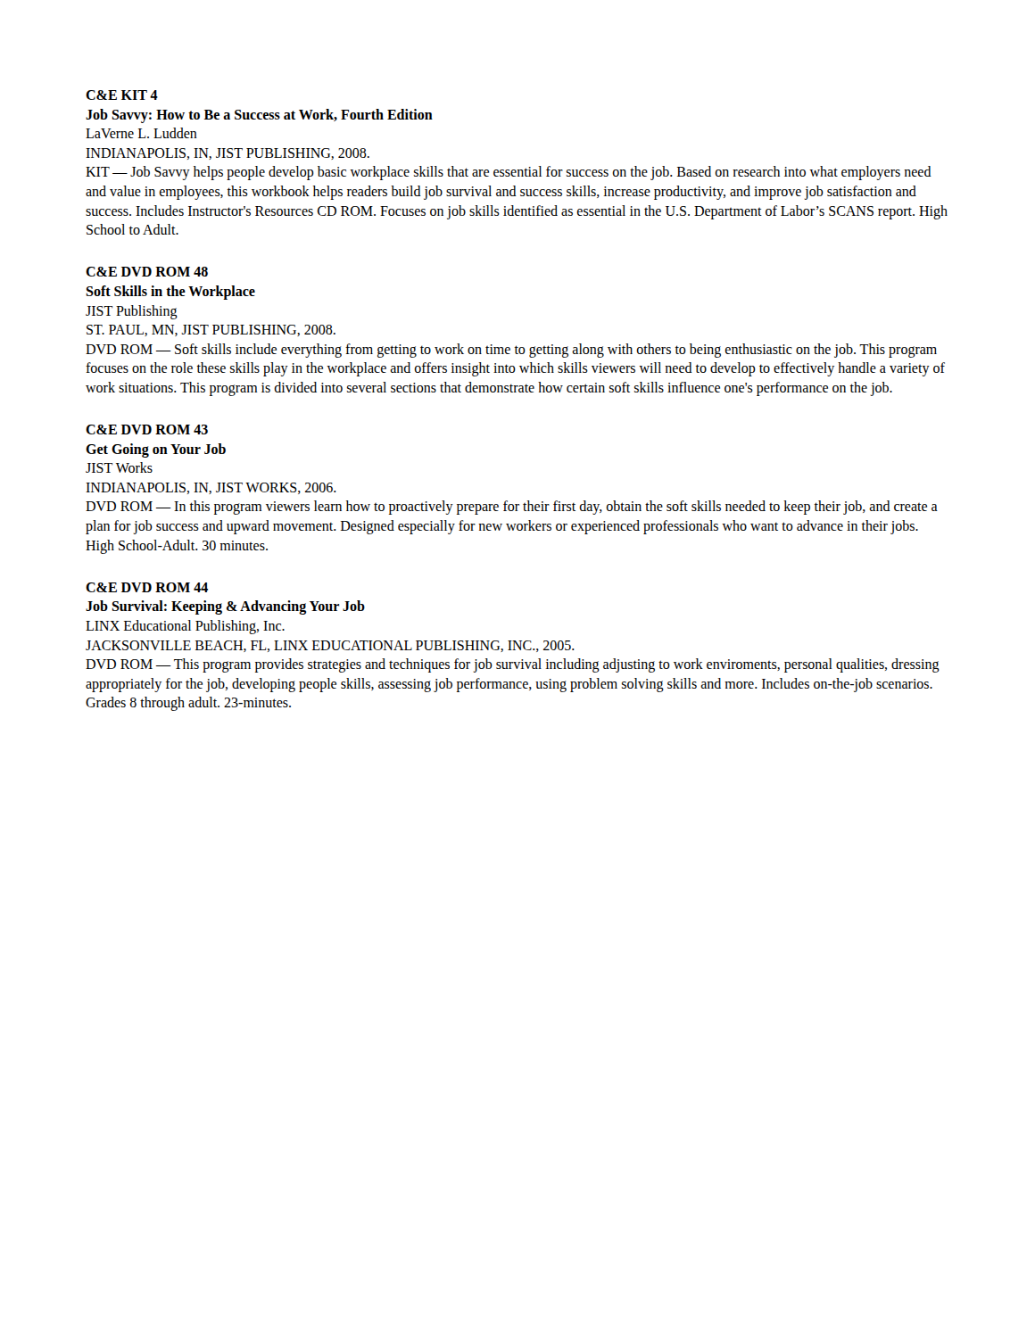C&E KIT 4
Job Savvy: How to Be a Success at Work, Fourth Edition
LaVerne L. Ludden
INDIANAPOLIS, IN, JIST PUBLISHING, 2008.
KIT — Job Savvy helps people develop basic workplace skills that are essential for success on the job. Based on research into what employers need and value in employees, this workbook helps readers build job survival and success skills, increase productivity, and improve job satisfaction and success. Includes Instructor's Resources CD ROM. Focuses on job skills identified as essential in the U.S. Department of Labor’s SCANS report. High School to Adult.
C&E DVD ROM 48
Soft Skills in the Workplace
JIST Publishing
ST. PAUL, MN, JIST PUBLISHING, 2008.
DVD ROM — Soft skills include everything from getting to work on time to getting along with others to being enthusiastic on the job. This program focuses on the role these skills play in the workplace and offers insight into which skills viewers will need to develop to effectively handle a variety of work situations. This program is divided into several sections that demonstrate how certain soft skills influence one's performance on the job.
C&E DVD ROM 43
Get Going on Your Job
JIST Works
INDIANAPOLIS, IN, JIST WORKS, 2006.
DVD ROM — In this program viewers learn how to proactively prepare for their first day, obtain the soft skills needed to keep their job, and create a plan for job success and upward movement. Designed especially for new workers or experienced professionals who want to advance in their jobs. High School-Adult. 30 minutes.
C&E DVD ROM 44
Job Survival: Keeping & Advancing Your Job
LINX Educational Publishing, Inc.
JACKSONVILLE BEACH, FL, LINX EDUCATIONAL PUBLISHING, INC., 2005.
DVD ROM — This program provides strategies and techniques for job survival including adjusting to work enviroments, personal qualities, dressing appropriately for the job, developing people skills, assessing job performance, using problem solving skills and more. Includes on-the-job scenarios. Grades 8 through adult. 23-minutes.